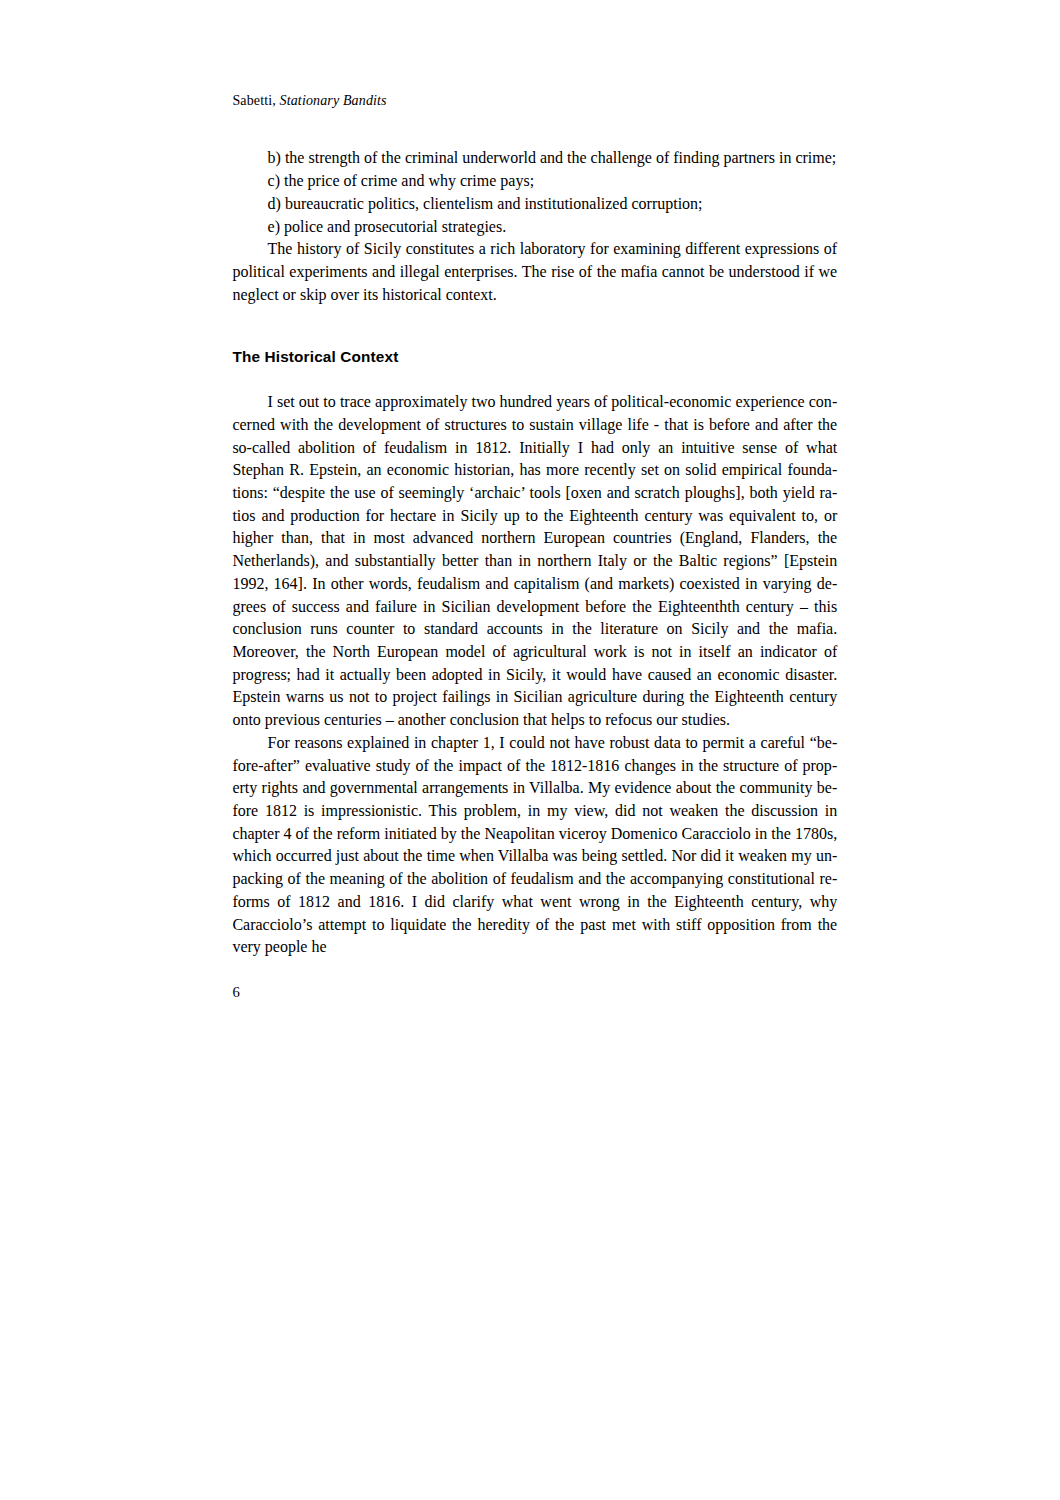Sabetti, Stationary Bandits
b) the strength of the criminal underworld and the challenge of finding partners in crime;
c) the price of crime and why crime pays;
d) bureaucratic politics, clientelism and institutionalized corruption;
e) police and prosecutorial strategies.
The history of Sicily constitutes a rich laboratory for examining different expressions of political experiments and illegal enterprises. The rise of the mafia cannot be understood if we neglect or skip over its historical context.
The Historical Context
I set out to trace approximately two hundred years of political-economic experience concerned with the development of structures to sustain village life - that is before and after the so-called abolition of feudalism in 1812. Initially I had only an intuitive sense of what Stephan R. Epstein, an economic historian, has more recently set on solid empirical foundations: “despite the use of seemingly ‘archaic’ tools [oxen and scratch ploughs], both yield ratios and production for hectare in Sicily up to the Eighteenth century was equivalent to, or higher than, that in most advanced northern European countries (England, Flanders, the Netherlands), and substantially better than in northern Italy or the Baltic regions” [Epstein 1992, 164]. In other words, feudalism and capitalism (and markets) coexisted in varying degrees of success and failure in Sicilian development before the Eighteenthth century – this conclusion runs counter to standard accounts in the literature on Sicily and the mafia. Moreover, the North European model of agricultural work is not in itself an indicator of progress; had it actually been adopted in Sicily, it would have caused an economic disaster. Epstein warns us not to project failings in Sicilian agriculture during the Eighteenth century onto previous centuries – another conclusion that helps to refocus our studies.
For reasons explained in chapter 1, I could not have robust data to permit a careful “before-after” evaluative study of the impact of the 1812-1816 changes in the structure of property rights and governmental arrangements in Villalba. My evidence about the community before 1812 is impressionistic. This problem, in my view, did not weaken the discussion in chapter 4 of the reform initiated by the Neapolitan viceroy Domenico Caracciolo in the 1780s, which occurred just about the time when Villalba was being settled. Nor did it weaken my unpacking of the meaning of the abolition of feudalism and the accompanying constitutional reforms of 1812 and 1816. I did clarify what went wrong in the Eighteenth century, why Caracciolo’s attempt to liquidate the heredity of the past met with stiff opposition from the very people he
6